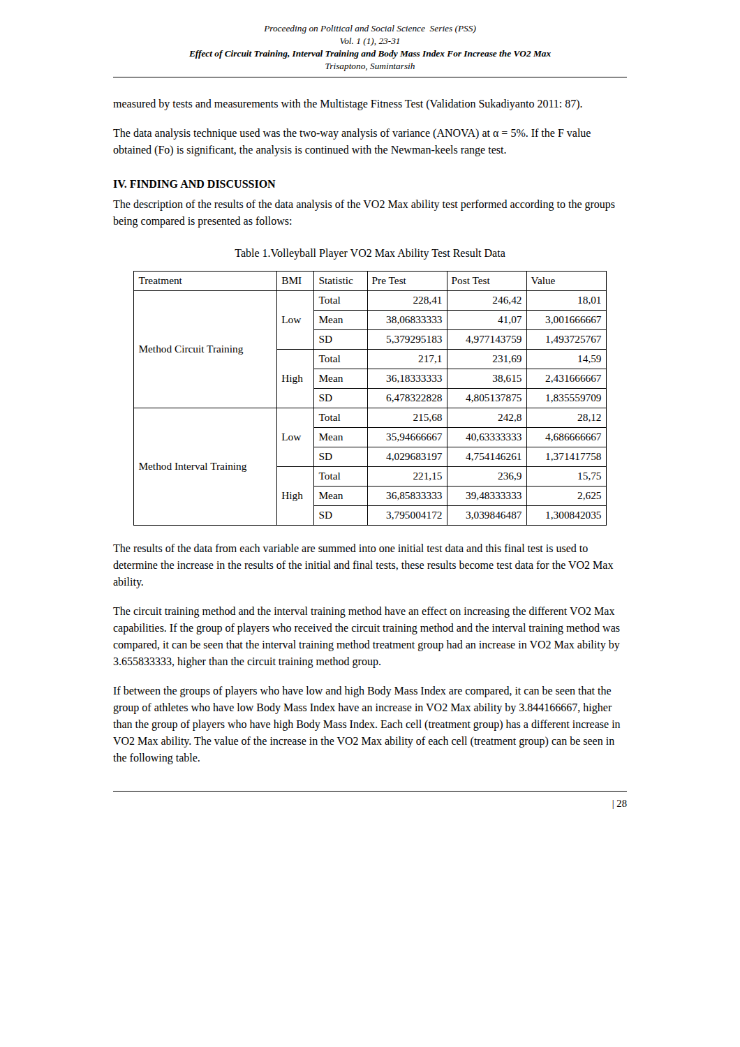Proceeding on Political and Social Science Series (PSS)
Vol. 1 (1), 23-31
Effect of Circuit Training, Interval Training and Body Mass Index For Increase the VO2 Max
Trisaptono, Sumintarsih
measured by tests and measurements with the Multistage Fitness Test (Validation Sukadiyanto 2011: 87).
The data analysis technique used was the two-way analysis of variance (ANOVA) at α = 5%. If the F value obtained (Fo) is significant, the analysis is continued with the Newman-keels range test.
IV. FINDING AND DISCUSSION
The description of the results of the data analysis of the VO2 Max ability test performed according to the groups being compared is presented as follows:
Table 1.Volleyball Player VO2 Max Ability Test Result Data
| Treatment | BMI | Statistic | Pre Test | Post Test | Value |
| --- | --- | --- | --- | --- | --- |
| Method Circuit Training | Low | Total | 228,41 | 246,42 | 18,01 |
| Mean | 38,06833333 | 41,07 | 3,001666667 |
| SD | 5,379295183 | 4,977143759 | 1,493725767 |
| High | Total | 217,1 | 231,69 | 14,59 |
| Mean | 36,18333333 | 38,615 | 2,431666667 |
| SD | 6,478322828 | 4,805137875 | 1,835559709 |
| Method Interval Training | Low | Total | 215,68 | 242,8 | 28,12 |
| Mean | 35,94666667 | 40,63333333 | 4,686666667 |
| SD | 4,029683197 | 4,754146261 | 1,371417758 |
| High | Total | 221,15 | 236,9 | 15,75 |
| Mean | 36,85833333 | 39,48333333 | 2,625 |
| SD | 3,795004172 | 3,039846487 | 1,300842035 |
The results of the data from each variable are summed into one initial test data and this final test is used to determine the increase in the results of the initial and final tests, these results become test data for the VO2 Max ability.
The circuit training method and the interval training method have an effect on increasing the different VO2 Max capabilities. If the group of players who received the circuit training method and the interval training method was compared, it can be seen that the interval training method treatment group had an increase in VO2 Max ability by 3.655833333, higher than the circuit training method group.
If between the groups of players who have low and high Body Mass Index are compared, it can be seen that the group of athletes who have low Body Mass Index have an increase in VO2 Max ability by 3.844166667, higher than the group of players who have high Body Mass Index. Each cell (treatment group) has a different increase in VO2 Max ability. The value of the increase in the VO2 Max ability of each cell (treatment group) can be seen in the following table.
| 28